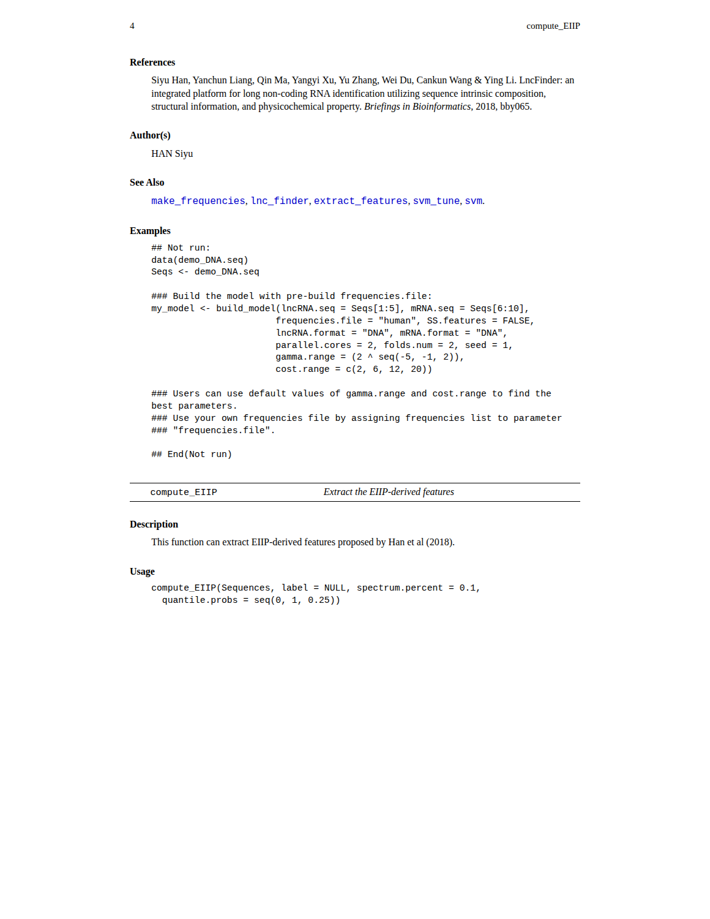4 compute_EIIP
References
Siyu Han, Yanchun Liang, Qin Ma, Yangyi Xu, Yu Zhang, Wei Du, Cankun Wang & Ying Li. LncFinder: an integrated platform for long non-coding RNA identification utilizing sequence intrinsic composition, structural information, and physicochemical property. Briefings in Bioinformatics, 2018, bby065.
Author(s)
HAN Siyu
See Also
make_frequencies, lnc_finder, extract_features, svm_tune, svm.
Examples
## Not run:
data(demo_DNA.seq)
Seqs <- demo_DNA.seq

### Build the model with pre-build frequencies.file:
my_model <- build_model(lncRNA.seq = Seqs[1:5], mRNA.seq = Seqs[6:10],
                       frequencies.file = "human", SS.features = FALSE,
                       lncRNA.format = "DNA", mRNA.format = "DNA",
                       parallel.cores = 2, folds.num = 2, seed = 1,
                       gamma.range = (2 ^ seq(-5, -1, 2)),
                       cost.range = c(2, 6, 12, 20))

### Users can use default values of gamma.range and cost.range to find the
best parameters.
### Use your own frequencies file by assigning frequencies list to parameter
### "frequencies.file".

## End(Not run)
compute_EIIP Extract the EIIP-derived features
Description
This function can extract EIIP-derived features proposed by Han et al (2018).
Usage
compute_EIIP(Sequences, label = NULL, spectrum.percent = 0.1,
  quantile.probs = seq(0, 1, 0.25))